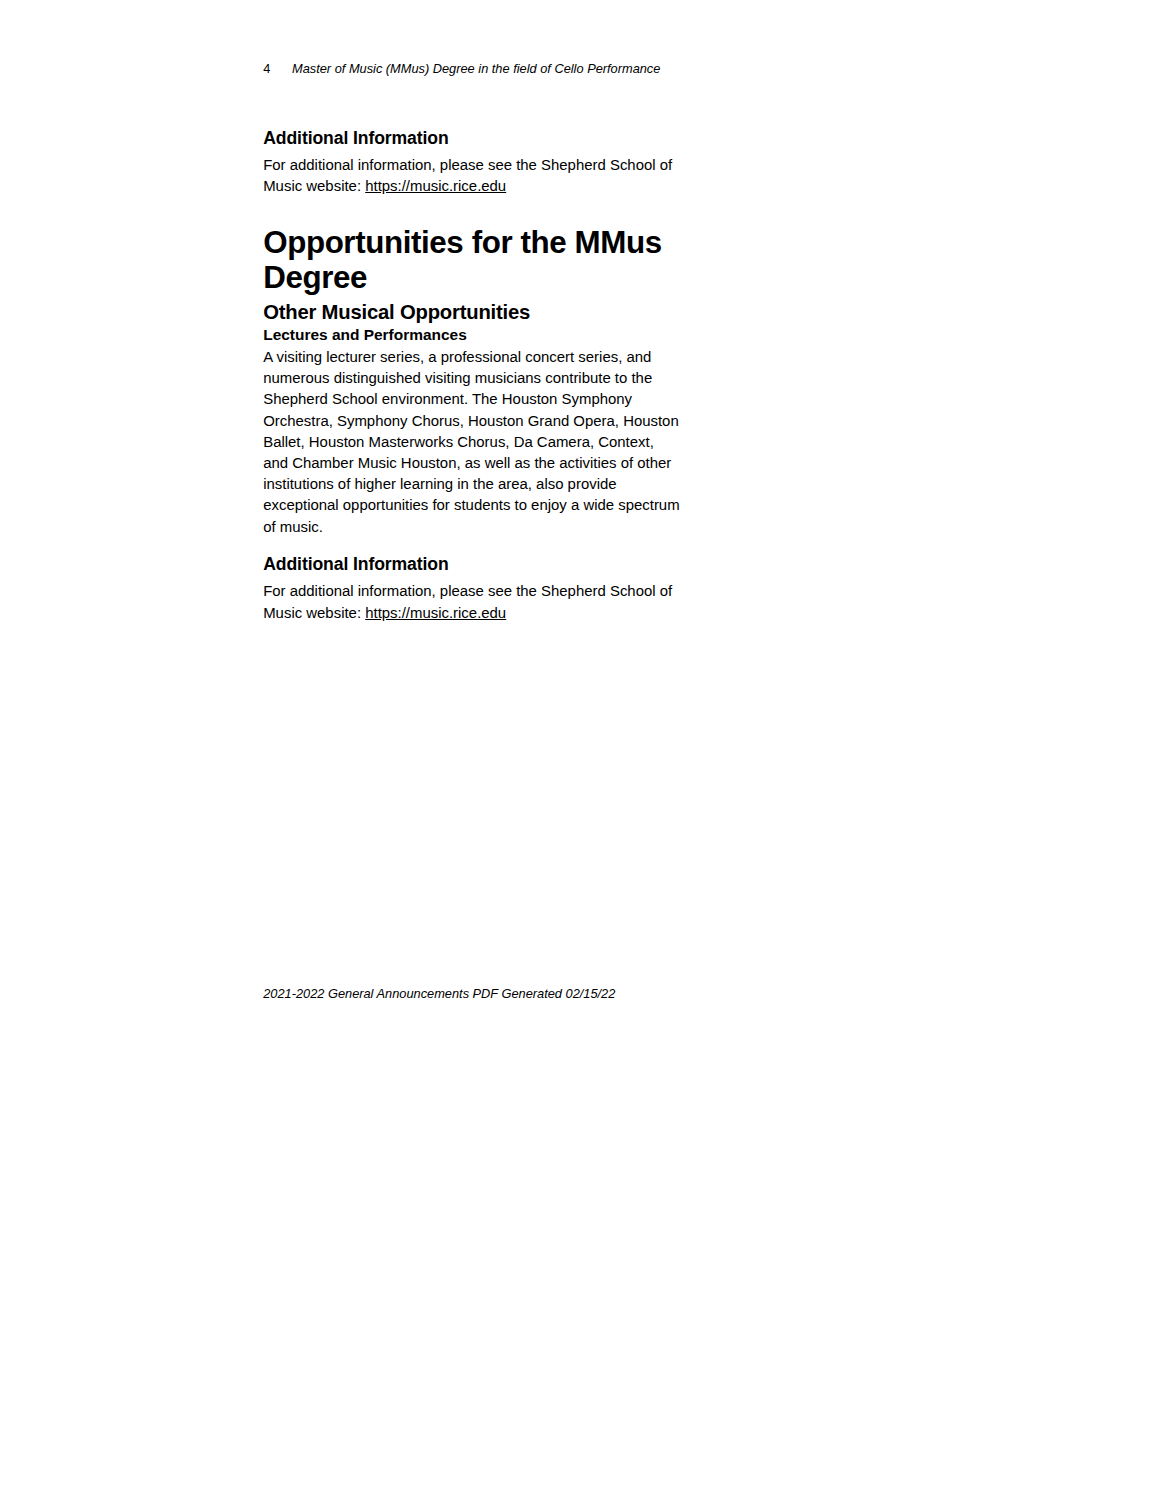4 Master of Music (MMus) Degree in the field of Cello Performance
Additional Information
For additional information, please see the Shepherd School of Music website: https://music.rice.edu
Opportunities for the MMus Degree
Other Musical Opportunities
Lectures and Performances
A visiting lecturer series, a professional concert series, and numerous distinguished visiting musicians contribute to the Shepherd School environment. The Houston Symphony Orchestra, Symphony Chorus, Houston Grand Opera, Houston Ballet, Houston Masterworks Chorus, Da Camera, Context, and Chamber Music Houston, as well as the activities of other institutions of higher learning in the area, also provide exceptional opportunities for students to enjoy a wide spectrum of music.
Additional Information
For additional information, please see the Shepherd School of Music website: https://music.rice.edu
2021-2022 General Announcements PDF Generated 02/15/22